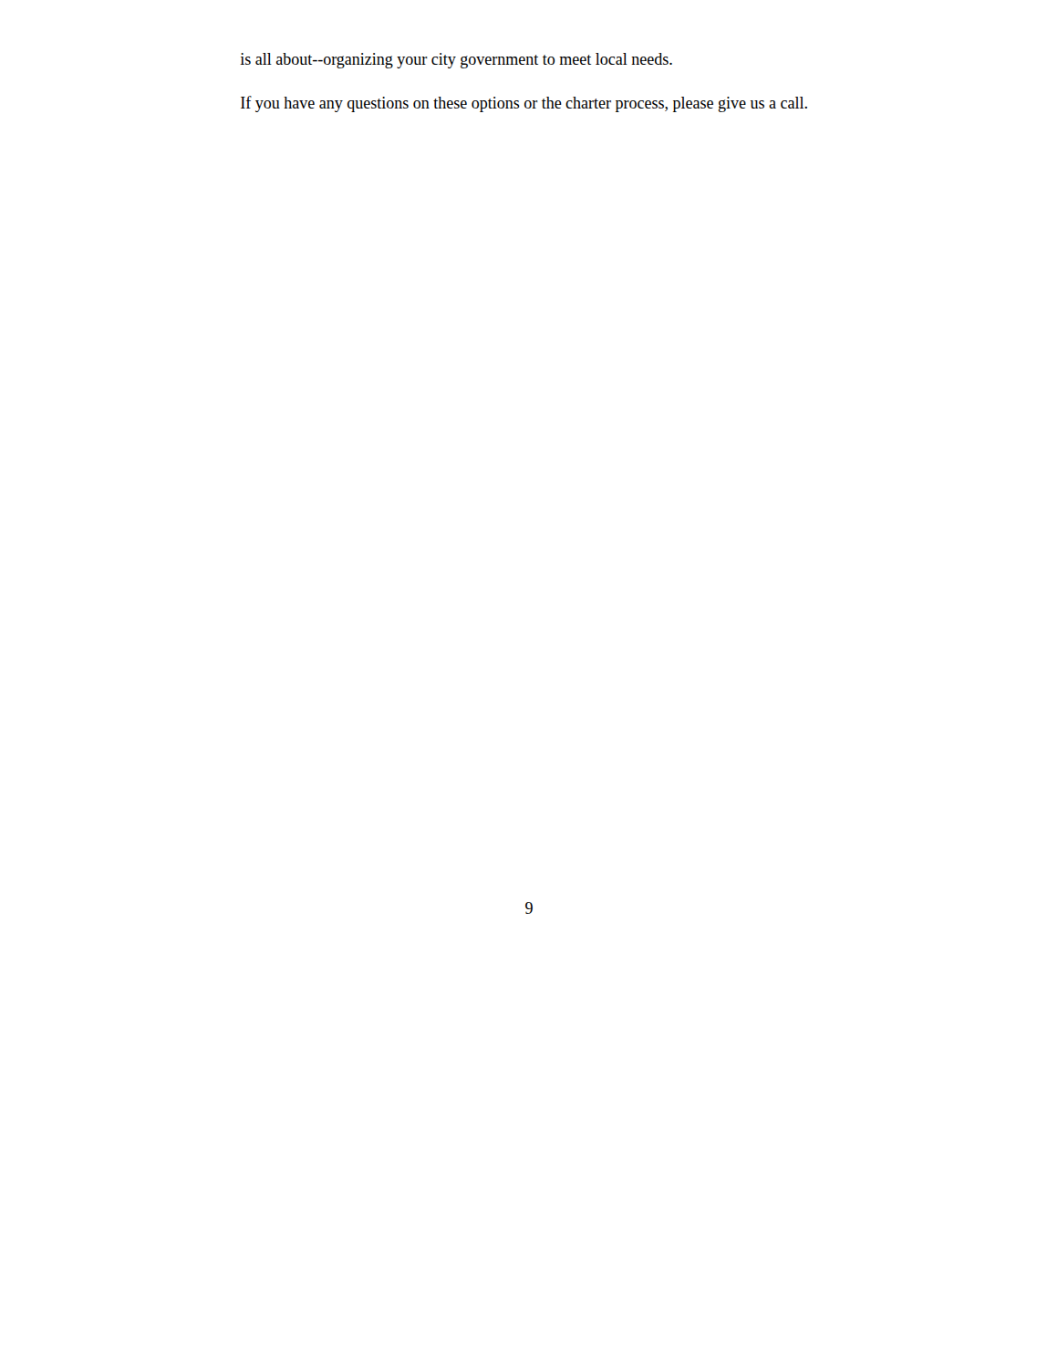is all about--organizing your city government to meet local needs.
If you have any questions on these options or the charter process, please give us a call.
9